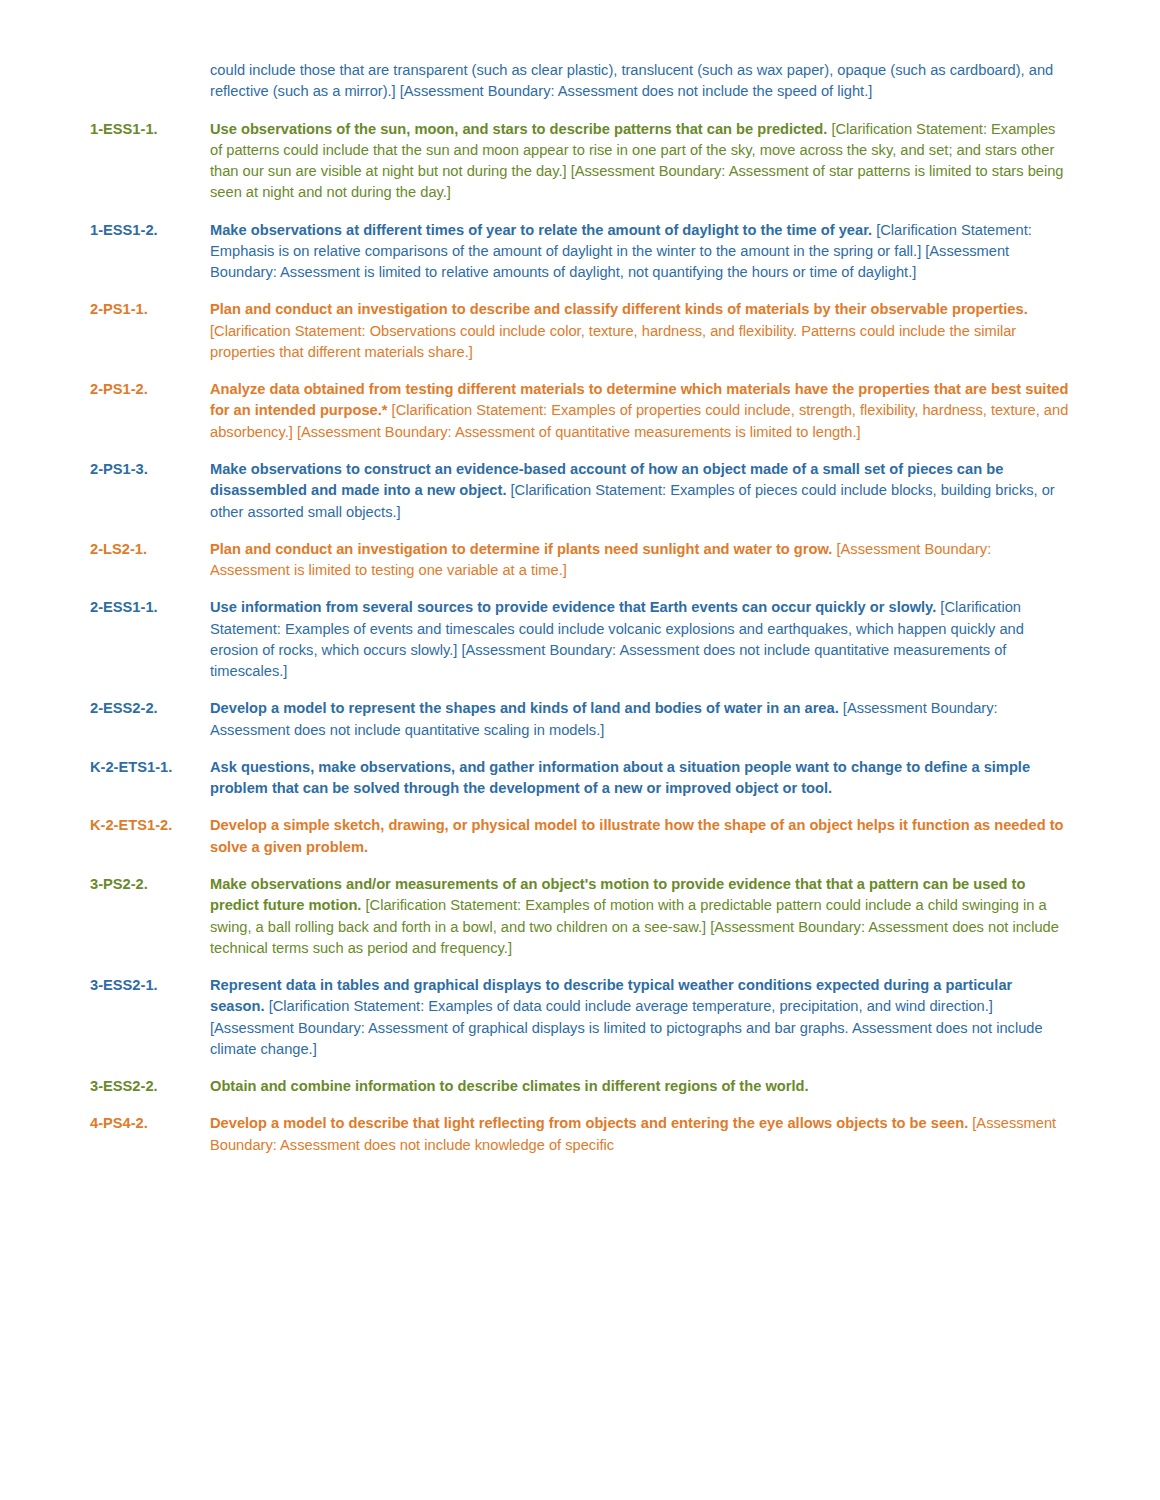could include those that are transparent (such as clear plastic), translucent (such as wax paper), opaque (such as cardboard), and reflective (such as a mirror).] [Assessment Boundary: Assessment does not include the speed of light.]
1-ESS1-1.
Use observations of the sun, moon, and stars to describe patterns that can be predicted. [Clarification Statement: Examples of patterns could include that the sun and moon appear to rise in one part of the sky, move across the sky, and set; and stars other than our sun are visible at night but not during the day.] [Assessment Boundary: Assessment of star patterns is limited to stars being seen at night and not during the day.]
1-ESS1-2.
Make observations at different times of year to relate the amount of daylight to the time of year. [Clarification Statement: Emphasis is on relative comparisons of the amount of daylight in the winter to the amount in the spring or fall.] [Assessment Boundary: Assessment is limited to relative amounts of daylight, not quantifying the hours or time of daylight.]
2-PS1-1.
Plan and conduct an investigation to describe and classify different kinds of materials by their observable properties. [Clarification Statement: Observations could include color, texture, hardness, and flexibility. Patterns could include the similar properties that different materials share.]
2-PS1-2.
Analyze data obtained from testing different materials to determine which materials have the properties that are best suited for an intended purpose.* [Clarification Statement: Examples of properties could include, strength, flexibility, hardness, texture, and absorbency.] [Assessment Boundary: Assessment of quantitative measurements is limited to length.]
2-PS1-3.
Make observations to construct an evidence-based account of how an object made of a small set of pieces can be disassembled and made into a new object. [Clarification Statement: Examples of pieces could include blocks, building bricks, or other assorted small objects.]
2-LS2-1.
Plan and conduct an investigation to determine if plants need sunlight and water to grow. [Assessment Boundary: Assessment is limited to testing one variable at a time.]
2-ESS1-1.
Use information from several sources to provide evidence that Earth events can occur quickly or slowly. [Clarification Statement: Examples of events and timescales could include volcanic explosions and earthquakes, which happen quickly and erosion of rocks, which occurs slowly.] [Assessment Boundary: Assessment does not include quantitative measurements of timescales.]
2-ESS2-2.
Develop a model to represent the shapes and kinds of land and bodies of water in an area. [Assessment Boundary: Assessment does not include quantitative scaling in models.]
K-2-ETS1-1.
Ask questions, make observations, and gather information about a situation people want to change to define a simple problem that can be solved through the development of a new or improved object or tool.
K-2-ETS1-2.
Develop a simple sketch, drawing, or physical model to illustrate how the shape of an object helps it function as needed to solve a given problem.
3-PS2-2.
Make observations and/or measurements of an object's motion to provide evidence that that a pattern can be used to predict future motion. [Clarification Statement: Examples of motion with a predictable pattern could include a child swinging in a swing, a ball rolling back and forth in a bowl, and two children on a see-saw.] [Assessment Boundary: Assessment does not include technical terms such as period and frequency.]
3-ESS2-1.
Represent data in tables and graphical displays to describe typical weather conditions expected during a particular season. [Clarification Statement: Examples of data could include average temperature, precipitation, and wind direction.] [Assessment Boundary: Assessment of graphical displays is limited to pictographs and bar graphs. Assessment does not include climate change.]
3-ESS2-2.
Obtain and combine information to describe climates in different regions of the world.
4-PS4-2.
Develop a model to describe that light reflecting from objects and entering the eye allows objects to be seen. [Assessment Boundary: Assessment does not include knowledge of specific